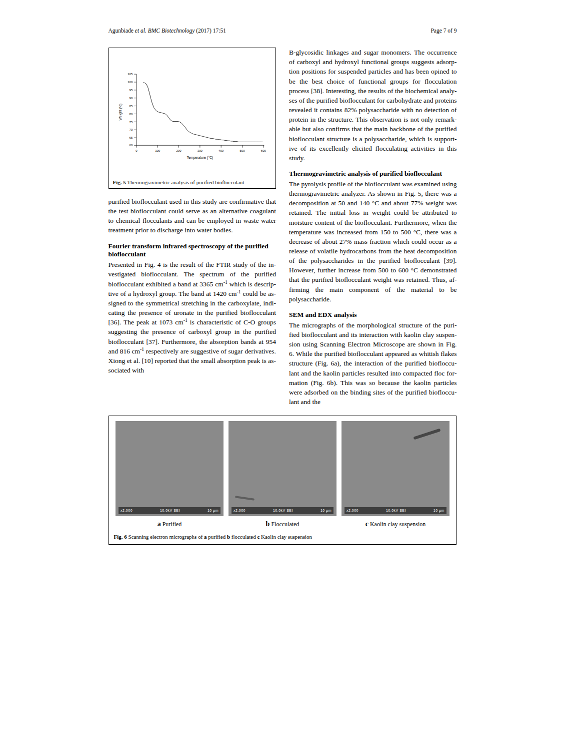Agunbiade et al. BMC Biotechnology (2017) 17:51
Page 7 of 9
105 100 95 90 85 80 75 70 65 60 0 100 200 300 400 500 600 Weight (%) Temperature (oC)
Fig. 5 Thermogravimetric analysis of purified bioflocculant
purified bioflocculant used in this study are confirmative that the test bioflocculant could serve as an alternative coagulant to chemical flocculants and can be employed in waste water treatment prior to discharge into water bodies.
Fourier transform infrared spectroscopy of the purified bioflocculant
Presented in Fig. 4 is the result of the FTIR study of the investigated bioflocculant. The spectrum of the purified bioflocculant exhibited a band at 3365 cm-1 which is descriptive of a hydroxyl group. The band at 1420 cm-1 could be assigned to the symmetrical stretching in the carboxylate, indicating the presence of uronate in the purified bioflocculant [36]. The peak at 1073 cm-1 is characteristic of C-O groups suggesting the presence of carboxyl group in the purified bioflocculant [37]. Furthermore, the absorption bands at 954 and 816 cm-1 respectively are suggestive of sugar derivatives. Xiong et al. [10] reported that the small absorption peak is associated with
B-glycosidic linkages and sugar monomers. The occurrence of carboxyl and hydroxyl functional groups suggests adsorption positions for suspended particles and has been opined to be the best choice of functional groups for flocculation process [38]. Interesting, the results of the biochemical analyses of the purified bioflocculant for carbohydrate and proteins revealed it contains 82% polysaccharide with no detection of protein in the structure. This observation is not only remarkable but also confirms that the main backbone of the purified bioflocculant structure is a polysaccharide, which is supportive of its excellently elicited flocculating activities in this study.
Thermogravimetric analysis of purified bioflocculant
The pyrolysis profile of the bioflocculant was examined using thermogravimetric analyzer. As shown in Fig. 5, there was a decomposition at 50 and 140 °C and about 77% weight was retained. The initial loss in weight could be attributed to moisture content of the bioflocculant. Furthermore, when the temperature was increased from 150 to 500 °C, there was a decrease of about 27% mass fraction which could occur as a release of volatile hydrocarbons from the heat decomposition of the polysaccharides in the purified bioflocculant [39]. However, further increase from 500 to 600 °C demonstrated that the purified bioflocculant weight was retained. Thus, affirming the main component of the material to be polysaccharide.
SEM and EDX analysis
The micrographs of the morphological structure of the purified bioflocculant and its interaction with kaolin clay suspension using Scanning Electron Microscope are shown in Fig. 6. While the purified bioflocculant appeared as whitish flakes structure (Fig. 6a), the interaction of the purified bioflocculant and the kaolin particles resulted into compacted floc formation (Fig. 6b). This was so because the kaolin particles were adsorbed on the binding sites of the purified bioflocculant and the
x2,00010.0kV SEI 10 µm
a Purified
x2,00010.0kV SEI 10 µm
b Flocculated
x2,00010.0kV SEI 10 µm
c Kaolin clay suspension
Fig. 6 Scanning electron micrographs of a purified b flocculated c Kaolin clay suspension